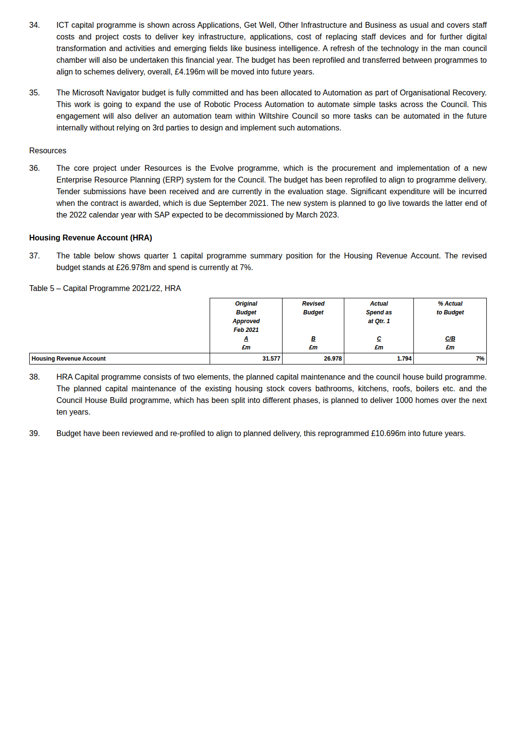34. ICT capital programme is shown across Applications, Get Well, Other Infrastructure and Business as usual and covers staff costs and project costs to deliver key infrastructure, applications, cost of replacing staff devices and for further digital transformation and activities and emerging fields like business intelligence. A refresh of the technology in the man council chamber will also be undertaken this financial year. The budget has been reprofiled and transferred between programmes to align to schemes delivery, overall, £4.196m will be moved into future years.
35. The Microsoft Navigator budget is fully committed and has been allocated to Automation as part of Organisational Recovery. This work is going to expand the use of Robotic Process Automation to automate simple tasks across the Council. This engagement will also deliver an automation team within Wiltshire Council so more tasks can be automated in the future internally without relying on 3rd parties to design and implement such automations.
Resources
36. The core project under Resources is the Evolve programme, which is the procurement and implementation of a new Enterprise Resource Planning (ERP) system for the Council. The budget has been reprofiled to align to programme delivery. Tender submissions have been received and are currently in the evaluation stage. Significant expenditure will be incurred when the contract is awarded, which is due September 2021. The new system is planned to go live towards the latter end of the 2022 calendar year with SAP expected to be decommissioned by March 2023.
Housing Revenue Account (HRA)
37. The table below shows quarter 1 capital programme summary position for the Housing Revenue Account. The revised budget stands at £26.978m and spend is currently at 7%.
Table 5 – Capital Programme 2021/22, HRA
| | Original Budget Approved Feb 2021 A £m | Revised Budget B £m | Actual Spend as at Qtr. 1 C £m | % Actual to Budget C/B £m |
| --- | --- | --- | --- | --- |
| Housing Revenue Account | 31.577 | 26.978 | 1.794 | 7% |
38. HRA Capital programme consists of two elements, the planned capital maintenance and the council house build programme. The planned capital maintenance of the existing housing stock covers bathrooms, kitchens, roofs, boilers etc. and the Council House Build programme, which has been split into different phases, is planned to deliver 1000 homes over the next ten years.
39. Budget have been reviewed and re-profiled to align to planned delivery, this reprogrammed £10.696m into future years.